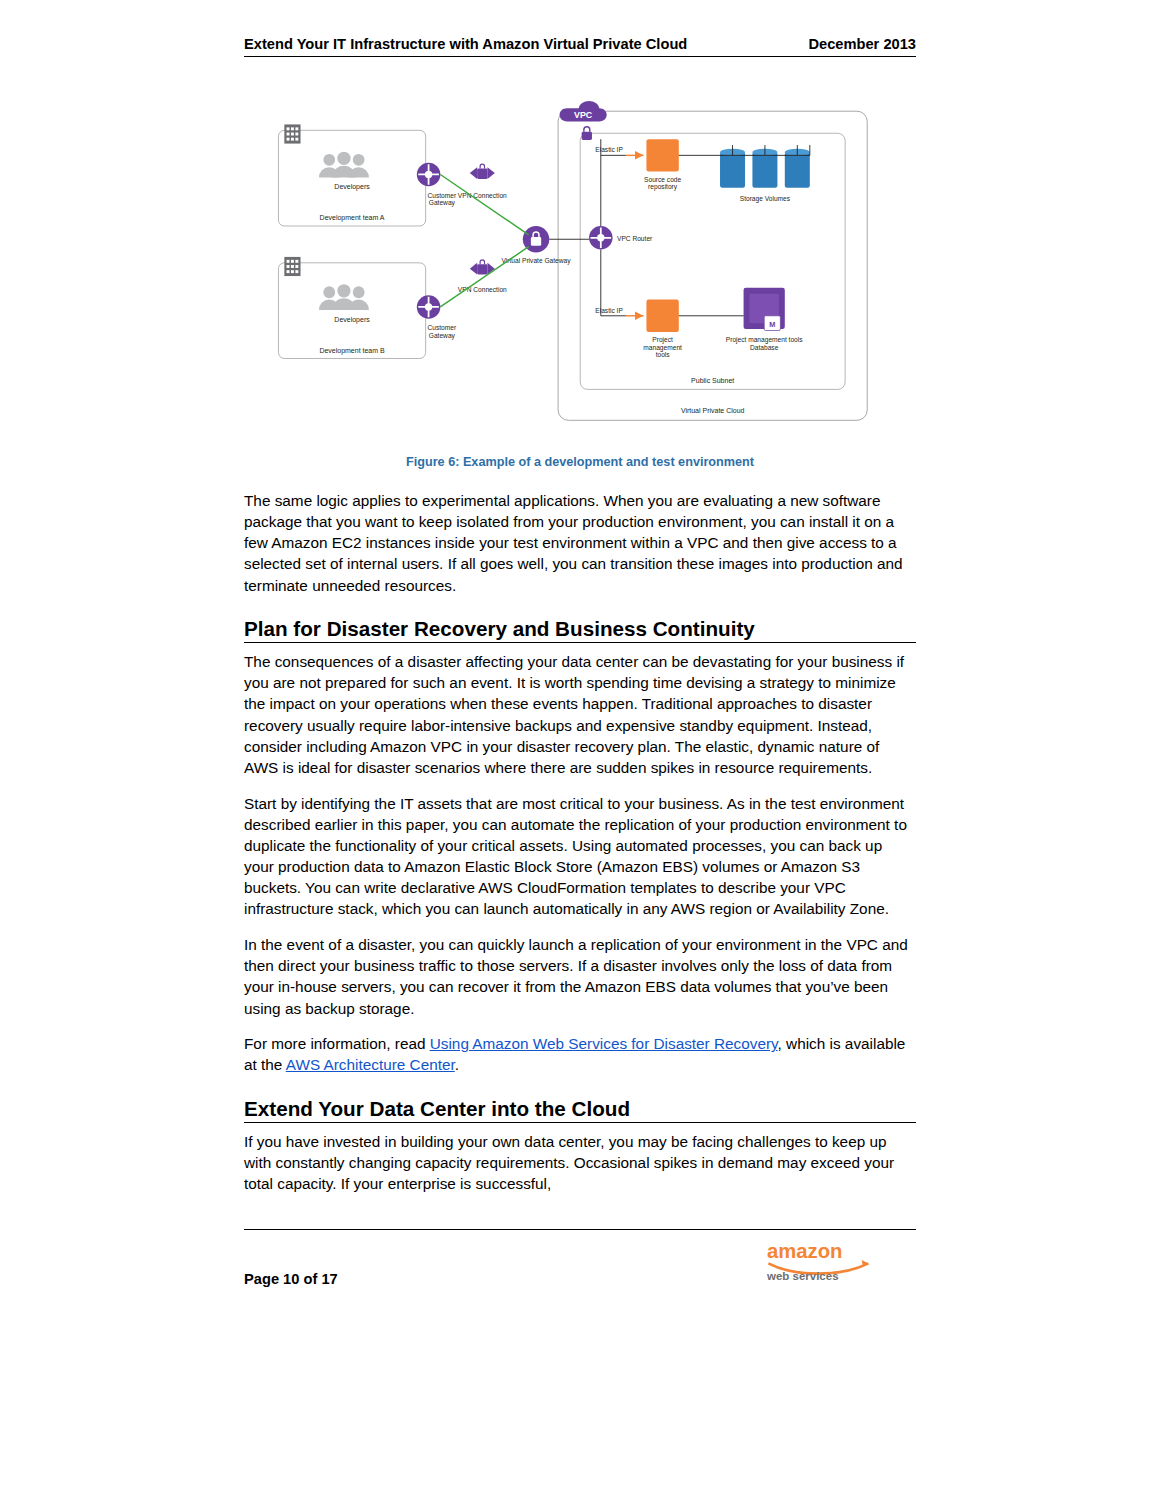Extend Your IT Infrastructure with Amazon Virtual Private Cloud
December 2013
VPC Virtual Private Cloud Public Subnet Development team A Developers Customer Gateway VPN Connection Development team B Developers Customer Gateway VPN Connection Virtual Private Gateway VPC Router Source code repository Elastic IP Storage Volumes Project management tools Elastic IP M Project management tools Database
Figure 6: Example of a development and test environment
The same logic applies to experimental applications. When you are evaluating a new software package that you want to keep isolated from your production environment, you can install it on a few Amazon EC2 instances inside your test environment within a VPC and then give access to a selected set of internal users. If all goes well, you can transition these images into production and terminate unneeded resources.
Plan for Disaster Recovery and Business Continuity
The consequences of a disaster affecting your data center can be devastating for your business if you are not prepared for such an event. It is worth spending time devising a strategy to minimize the impact on your operations when these events happen. Traditional approaches to disaster recovery usually require labor-intensive backups and expensive standby equipment. Instead, consider including Amazon VPC in your disaster recovery plan. The elastic, dynamic nature of AWS is ideal for disaster scenarios where there are sudden spikes in resource requirements.
Start by identifying the IT assets that are most critical to your business. As in the test environment described earlier in this paper, you can automate the replication of your production environment to duplicate the functionality of your critical assets. Using automated processes, you can back up your production data to Amazon Elastic Block Store (Amazon EBS) volumes or Amazon S3 buckets. You can write declarative AWS CloudFormation templates to describe your VPC infrastructure stack, which you can launch automatically in any AWS region or Availability Zone.
In the event of a disaster, you can quickly launch a replication of your environment in the VPC and then direct your business traffic to those servers. If a disaster involves only the loss of data from your in-house servers, you can recover it from the Amazon EBS data volumes that you’ve been using as backup storage.
For more information, read Using Amazon Web Services for Disaster Recovery, which is available at the AWS Architecture Center.
Extend Your Data Center into the Cloud
If you have invested in building your own data center, you may be facing challenges to keep up with constantly changing capacity requirements. Occasional spikes in demand may exceed your total capacity. If your enterprise is successful,
Page 10 of 17
amazon web services